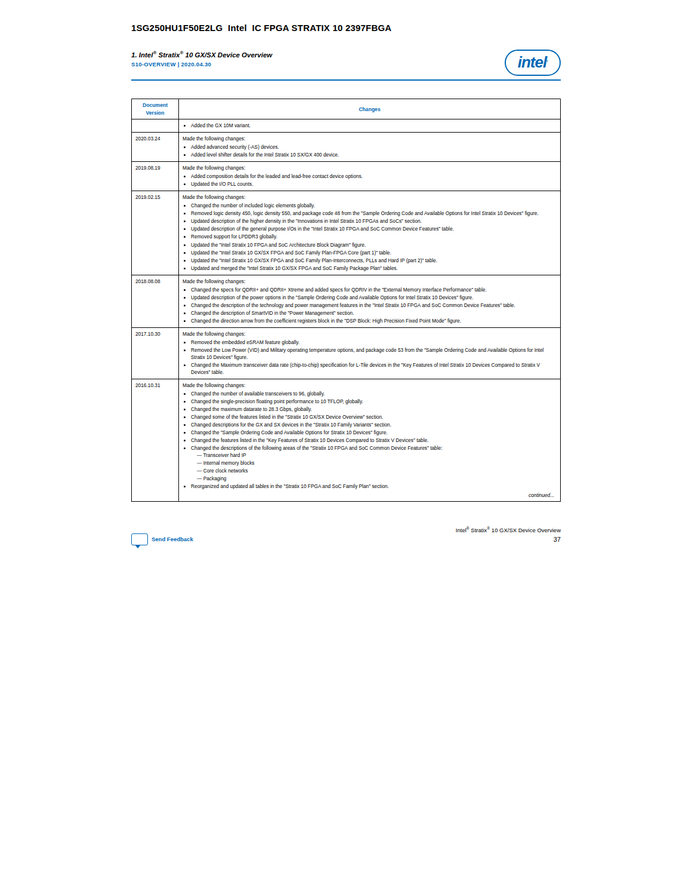1SG250HU1F50E2LG Intel IC FPGA STRATIX 10 2397FBGA
1. Intel® Stratix® 10 GX/SX Device Overview
S10-OVERVIEW | 2020.04.30
intel.
| Document Version | Changes |
| --- | --- |
| | Added the GX 10M variant. |
| 2020.03.24 | Made the following changes: Added advanced security (-AS) devices. Added level shifter details for the Intel Stratix 10 SX/GX 400 device. |
| 2019.08.19 | Made the following changes: Added composition details for the leaded and lead-free contact device options. Updated the I/O PLL counts. |
| 2019.02.15 | Made the following changes: Changed the number of included logic elements globally. Removed logic density 450, logic density 550, and package code 48 from the "Sample Ordering Code and Available Options for Intel Stratix 10 Devices" figure. Updated description of the higher density in the "Innovations in Intel Stratix 10 FPGAs and SoCs" section. Updated description of the general purpose I/Os in the "Intel Stratix 10 FPGA and SoC Common Device Features" table. Removed support for LPDDR3 globally. Updated the "Intel Stratix 10 FPGA and SoC Architecture Block Diagram" figure. Updated the "Intel Stratix 10 GX/SX FPGA and SoC Family Plan-FPGA Core (part 1)" table. Updated the "Intel Stratix 10 GX/SX FPGA and SoC Family Plan-Interconnects, PLLs and Hard IP (part 2)" table. Updated and merged the "Intel Stratix 10 GX/SX FPGA and SoC Family Package Plan" tables. |
| 2018.08.08 | Made the following changes: Changed the specs for QDRII+ and QDRII+ Xtreme and added specs for QDRIV in the "External Memory Interface Performance" table. Updated description of the power options in the "Sample Ordering Code and Available Options for Intel Stratix 10 Devices" figure. Changed the description of the technology and power management features in the "Intel Stratix 10 FPGA and SoC Common Device Features" table. Changed the description of SmartVID in the "Power Management" section. Changed the direction arrow from the coefficient registers block in the "DSP Block: High Precision Fixed Point Mode" figure. |
| 2017.10.30 | Made the following changes: Removed the embedded eSRAM feature globally. Removed the Low Power (VID) and Military operating temperature options, and package code 53 from the "Sample Ordering Code and Available Options for Intel Stratix 10 Devices" figure. Changed the Maximum transceiver data rate (chip-to-chip) specification for L-Tile devices in the "Key Features of Intel Stratix 10 Devices Compared to Stratix V Devices" table. |
| 2016.10.31 | Made the following changes: Changed the number of available transceivers to 96, globally. Changed the single-precision floating point performance to 10 TFLOP, globally. Changed the maximum datarate to 28.3 Gbps, globally. Changed some of the features listed in the "Stratix 10 GX/SX Device Overview" section. Changed descriptions for the GX and SX devices in the "Stratix 10 Family Variants" section. Changed the "Sample Ordering Code and Available Options for Stratix 10 Devices" figure. Changed the features listed in the "Key Features of Stratix 10 Devices Compared to Stratix V Devices" table. Changed the descriptions of the following areas of the "Stratix 10 FPGA and SoC Common Device Features" table: Transceiver hard IP Internal memory blocks Core clock networks Packaging Reorganized and updated all tables in the "Stratix 10 FPGA and SoC Family Plan" section. continued... |
Send Feedback
Intel® Stratix® 10 GX/SX Device Overview
37